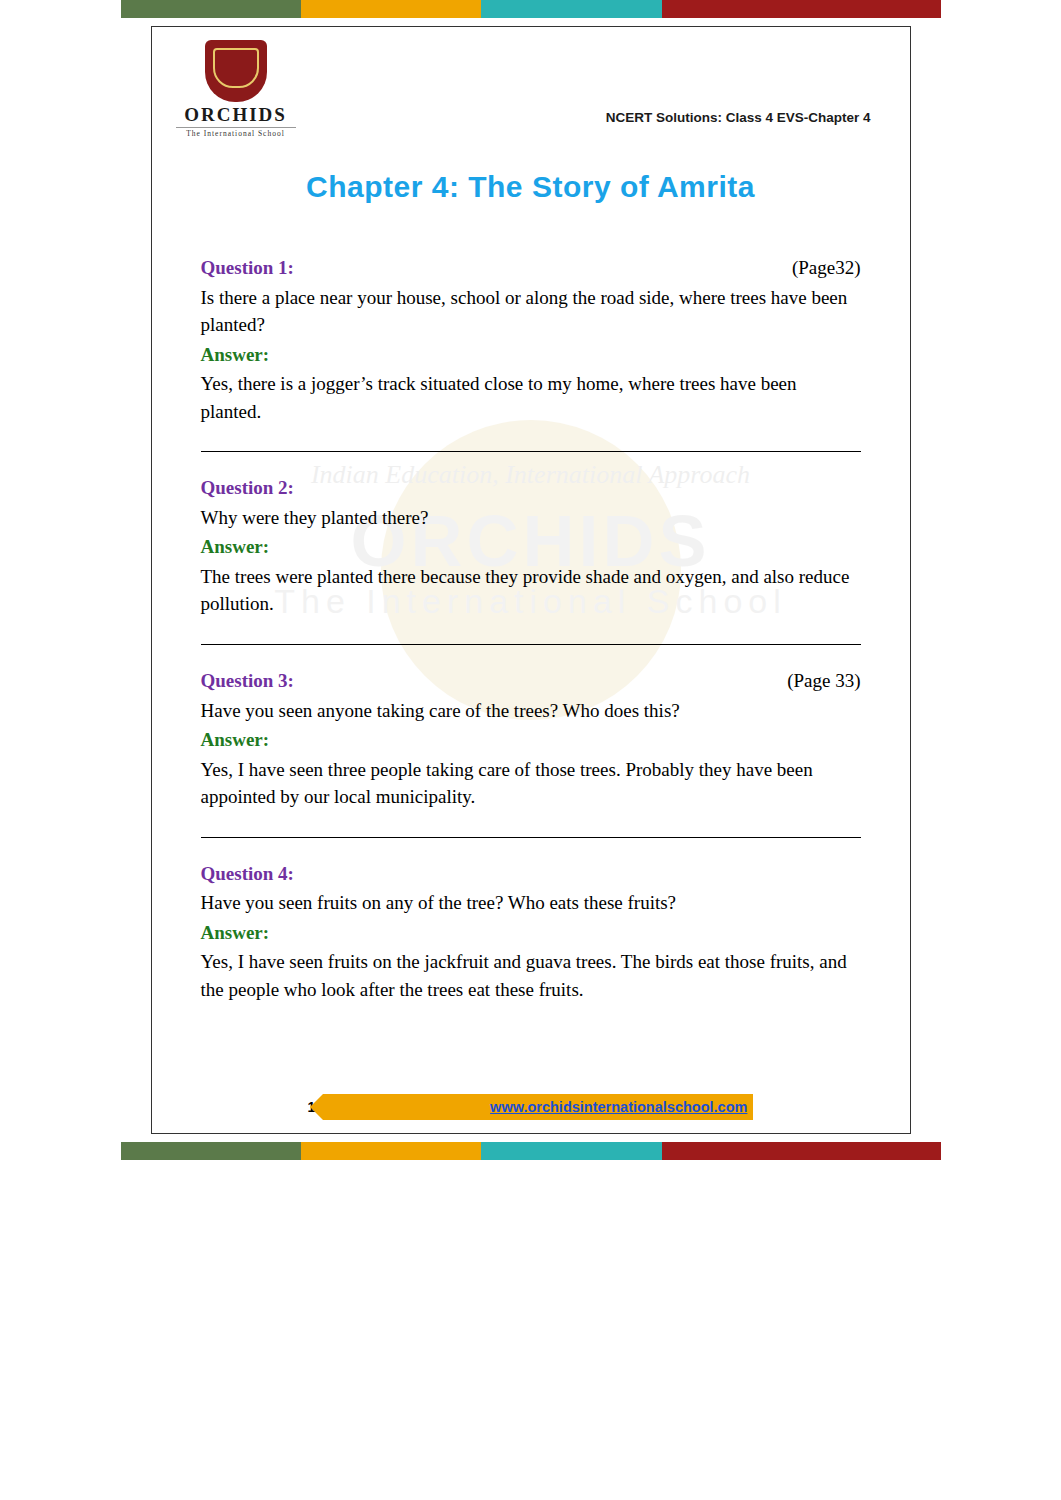Indian Education, International Approach
ORCHIDS
The International School
ORCHIDS
The International School
NCERT Solutions: Class 4 EVS-Chapter 4
Chapter 4: The Story of Amrita
Question 1: (Page32)
Is there a place near your house, school or along the road side, where trees have been planted?
Answer:
Yes, there is a jogger’s track situated close to my home, where trees have been planted.
Question 2:
Why were they planted there?
Answer:
The trees were planted there because they provide shade and oxygen, and also reduce pollution.
Question 3: (Page 33)
Have you seen anyone taking care of the trees? Who does this?
Answer:
Yes, I have seen three people taking care of those trees. Probably they have been appointed by our local municipality.
Question 4:
Have you seen fruits on any of the tree? Who eats these fruits?
Answer:
Yes, I have seen fruits on the jackfruit and guava trees. The birds eat those fruits, and the people who look after the trees eat these fruits.
1
www.orchidsinternationalschool.com